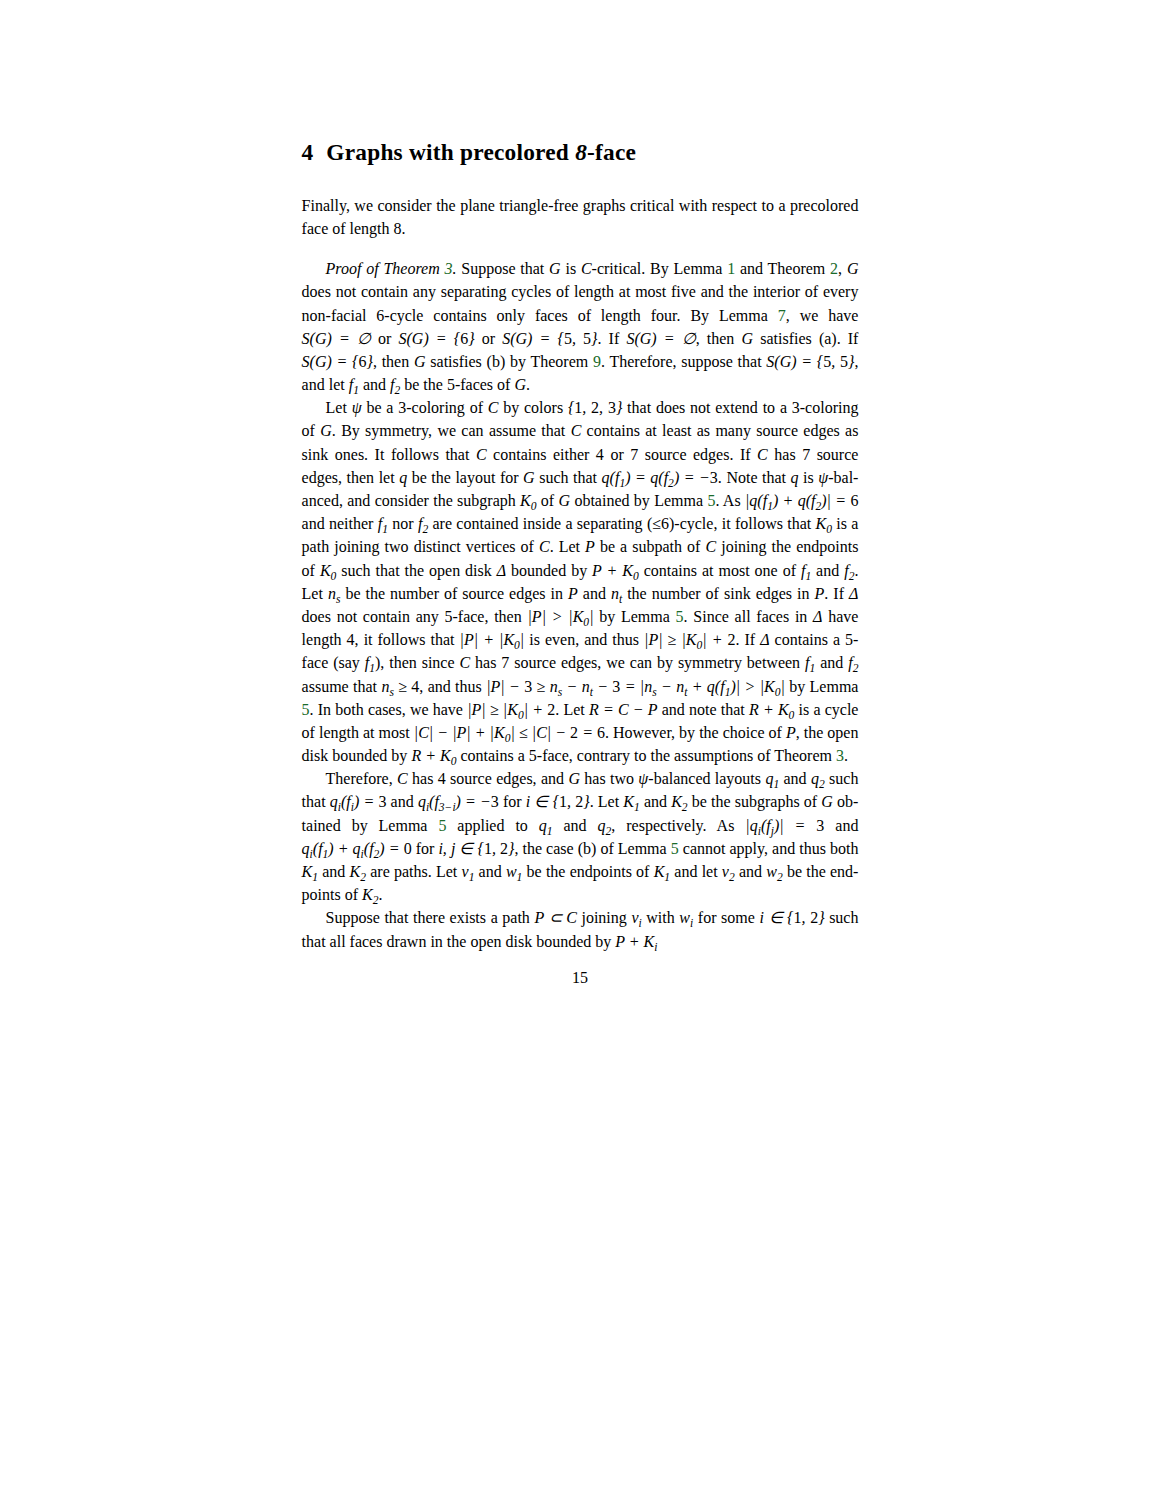4 Graphs with precolored 8-face
Finally, we consider the plane triangle-free graphs critical with respect to a precolored face of length 8.
Proof of Theorem 3. Suppose that G is C-critical. By Lemma 1 and Theorem 2, G does not contain any separating cycles of length at most five and the interior of every non-facial 6-cycle contains only faces of length four. By Lemma 7, we have S(G) = ∅ or S(G) = {6} or S(G) = {5, 5}. If S(G) = ∅, then G satisfies (a). If S(G) = {6}, then G satisfies (b) by Theorem 9. Therefore, suppose that S(G) = {5, 5}, and let f1 and f2 be the 5-faces of G.
Let ψ be a 3-coloring of C by colors {1, 2, 3} that does not extend to a 3-coloring of G. By symmetry, we can assume that C contains at least as many source edges as sink ones. It follows that C contains either 4 or 7 source edges. If C has 7 source edges, then let q be the layout for G such that q(f1) = q(f2) = −3. Note that q is ψ-balanced, and consider the subgraph K0 of G obtained by Lemma 5. As |q(f1) + q(f2)| = 6 and neither f1 nor f2 are contained inside a separating ( 6)-cycle, it follows that K0 is a path joining two distinct vertices of C. Let P be a subpath of C joining the endpoints of K0 such that the open disk Δ bounded by P + K0 contains at most one of f1 and f2. Let ns be the number of source edges in P and nt the number of sink edges in P. If Δ does not contain any 5-face, then |P| > |K0| by Lemma 5. Since all faces in Δ have length 4, it follows that |P| + |K0| is even, and thus |P| ≥ |K0| + 2. If Δ contains a 5-face (say f1), then since C has 7 source edges, we can by symmetry between f1 and f2 assume that ns ≥ 4, and thus |P| − 3 ≥ ns − nt − 3 = |ns − nt + q(f1)| > |K0| by Lemma 5. In both cases, we have |P| ≥ |K0| + 2. Let R = C − P and note that R + K0 is a cycle of length at most |C| − |P| + |K0| |C| − 2 = 6. However, by the choice of P, the open disk bounded by R + K0 contains a 5-face, contrary to the assumptions of Theorem 3.
Therefore, C has 4 source edges, and G has two ψ-balanced layouts q1 and q2 such that qi(fi) = 3 and qi(f3−i) = −3 for i ∈ {1, 2}. Let K1 and K2 be the subgraphs of G obtained by Lemma 5 applied to q1 and q2, respectively. As |qi(fj)| = 3 and qi(f1) + qi(f2) = 0 for i, j ∈ {1, 2}, the case (b) of Lemma 5 cannot apply, and thus both K1 and K2 are paths. Let v1 and w1 be the endpoints of K1 and let v2 and w2 be the endpoints of K2.
Suppose that there exists a path P ⊂ C joining vi with wi for some i ∈ {1, 2} such that all faces drawn in the open disk bounded by P + Ki
15